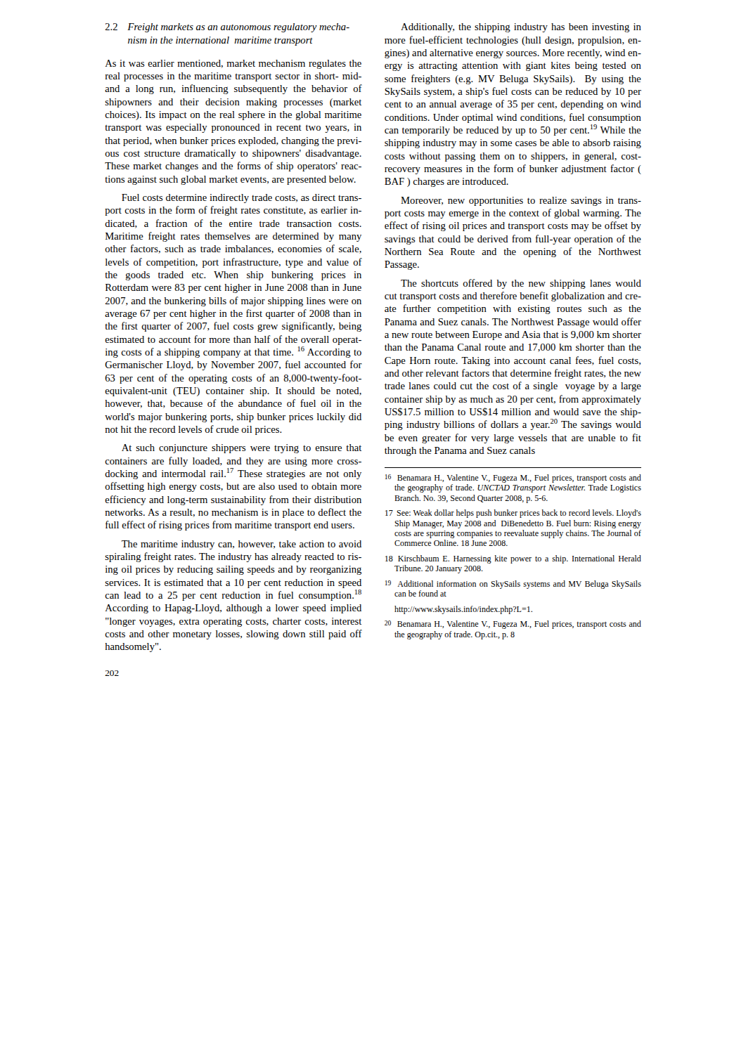2.2 Freight markets as an autonomous regulatory mechanism in the international maritime transport
As it was earlier mentioned, market mechanism regulates the real processes in the maritime transport sector in short- mid- and a long run, influencing subsequently the behavior of shipowners and their decision making processes (market choices). Its impact on the real sphere in the global maritime transport was especially pronounced in recent two years, in that period, when bunker prices exploded, changing the previous cost structure dramatically to shipowners' disadvantage. These market changes and the forms of ship operators' reactions against such global market events, are presented below.
Fuel costs determine indirectly trade costs, as direct transport costs in the form of freight rates constitute, as earlier indicated, a fraction of the entire trade transaction costs. Maritime freight rates themselves are determined by many other factors, such as trade imbalances, economies of scale, levels of competition, port infrastructure, type and value of the goods traded etc. When ship bunkering prices in Rotterdam were 83 per cent higher in June 2008 than in June 2007, and the bunkering bills of major shipping lines were on average 67 per cent higher in the first quarter of 2008 than in the first quarter of 2007, fuel costs grew significantly, being estimated to account for more than half of the overall operating costs of a shipping company at that time. 16 According to Germanischer Lloyd, by November 2007, fuel accounted for 63 per cent of the operating costs of an 8,000-twenty-foot-equivalent-unit (TEU) container ship. It should be noted, however, that, because of the abundance of fuel oil in the world's major bunkering ports, ship bunker prices luckily did not hit the record levels of crude oil prices.
At such conjuncture shippers were trying to ensure that containers are fully loaded, and they are using more cross-docking and intermodal rail.17 These strategies are not only offsetting high energy costs, but are also used to obtain more efficiency and long-term sustainability from their distribution networks. As a result, no mechanism is in place to deflect the full effect of rising prices from maritime transport end users.
The maritime industry can, however, take action to avoid spiraling freight rates. The industry has already reacted to rising oil prices by reducing sailing speeds and by reorganizing services. It is estimated that a 10 per cent reduction in speed can lead to a 25 per cent reduction in fuel consumption.18 According to Hapag-Lloyd, although a lower speed implied "longer voyages, extra operating costs, charter costs, interest costs and other monetary losses, slowing down still paid off handsomely".
Additionally, the shipping industry has been investing in more fuel-efficient technologies (hull design, propulsion, engines) and alternative energy sources. More recently, wind energy is attracting attention with giant kites being tested on some freighters (e.g. MV Beluga SkySails). By using the SkySails system, a ship's fuel costs can be reduced by 10 per cent to an annual average of 35 per cent, depending on wind conditions. Under optimal wind conditions, fuel consumption can temporarily be reduced by up to 50 per cent.19 While the shipping industry may in some cases be able to absorb raising costs without passing them on to shippers, in general, cost- recovery measures in the form of bunker adjustment factor ( BAF ) charges are introduced.
Moreover, new opportunities to realize savings in transport costs may emerge in the context of global warming. The effect of rising oil prices and transport costs may be offset by savings that could be derived from full-year operation of the Northern Sea Route and the opening of the Northwest Passage.
The shortcuts offered by the new shipping lanes would cut transport costs and therefore benefit globalization and create further competition with existing routes such as the Panama and Suez canals. The Northwest Passage would offer a new route between Europe and Asia that is 9,000 km shorter than the Panama Canal route and 17,000 km shorter than the Cape Horn route. Taking into account canal fees, fuel costs, and other relevant factors that determine freight rates, the new trade lanes could cut the cost of a single voyage by a large container ship by as much as 20 per cent, from approximately US$17.5 million to US$14 million and would save the shipping industry billions of dollars a year.20 The savings would be even greater for very large vessels that are unable to fit through the Panama and Suez canals
16 Benamara H., Valentine V., Fugeza M., Fuel prices, transport costs and the geography of trade. UNCTAD Transport Newsletter. Trade Logistics Branch. No. 39, Second Quarter 2008, p. 5-6.
17 See: Weak dollar helps push bunker prices back to record levels. Lloyd's Ship Manager, May 2008 and DiBenedetto B. Fuel burn: Rising energy costs are spurring companies to reevaluate supply chains. The Journal of Commerce Online. 18 June 2008.
18 Kirschbaum E. Harnessing kite power to a ship. International Herald Tribune. 20 January 2008.
19 Additional information on SkySails systems and MV Beluga SkySails can be found at
http://www.skysails.info/index.php?L=1.
20 Benamara H., Valentine V., Fugeza M., Fuel prices, transport costs and the geography of trade. Op.cit., p. 8
202